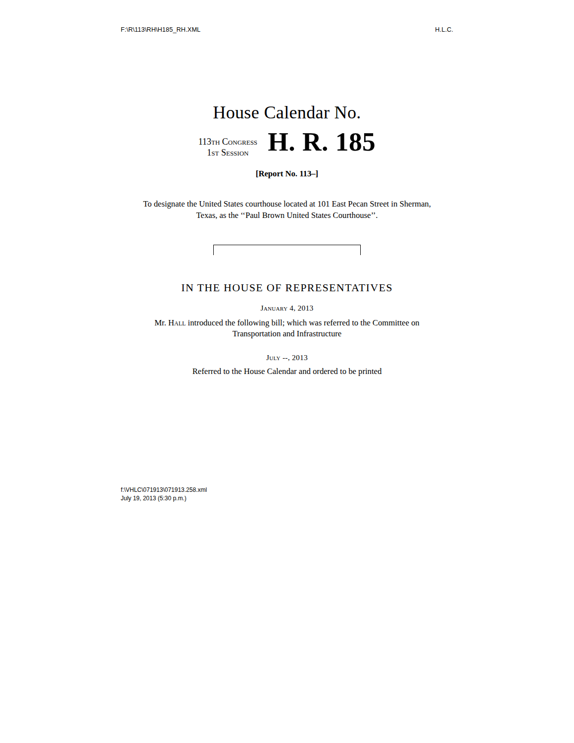F:\R\113\RH\H185_RH.XML
H.L.C.
House Calendar No.
113th Congress
1st Session
H. R. 185
[Report No. 113–]
To designate the United States courthouse located at 101 East Pecan Street in Sherman, Texas, as the ‘‘Paul Brown United States Courthouse’’.
IN THE HOUSE OF REPRESENTATIVES
January 4, 2013
Mr. Hall introduced the following bill; which was referred to the Committee on Transportation and Infrastructure
July --, 2013
Referred to the House Calendar and ordered to be printed
f:\VHLC\071913\071913.258.xml
July 19, 2013 (5:30 p.m.)